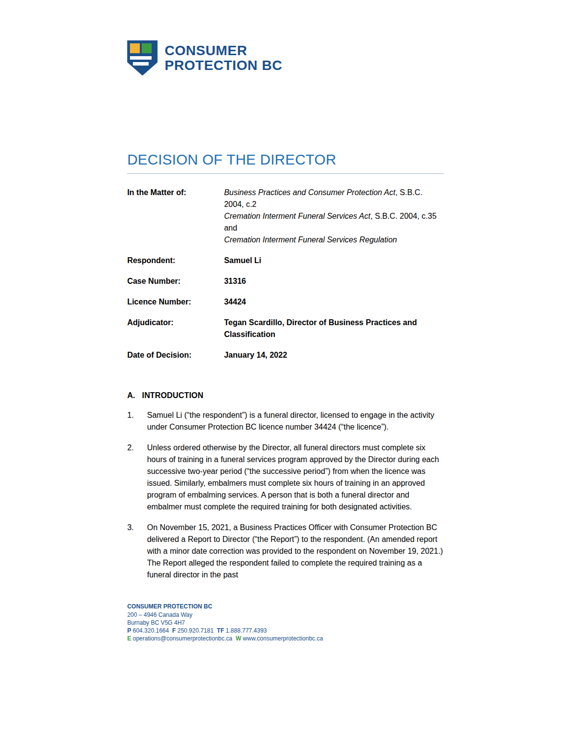CONSUMER
PROTECTION BC
DECISION OF THE DIRECTOR
| In the Matter of: | Business Practices and Consumer Protection Act , S.B.C. 2004, c.2 Cremation Interment Funeral Services Act , S.B.C. 2004, c.35 and Cremation Interment Funeral Services Regulation |
| Respondent: | Samuel Li |
| Case Number: | 31316 |
| Licence Number: | 34424 |
| Adjudicator: | Tegan Scardillo, Director of Business Practices and Classification |
| Date of Decision: | January 14, 2022 |
A. INTRODUCTION
Samuel Li (“the respondent”) is a funeral director, licensed to engage in the activity under Consumer Protection BC licence number 34424 (“the licence”).
Unless ordered otherwise by the Director, all funeral directors must complete six hours of training in a funeral services program approved by the Director during each successive two-year period (“the successive period”) from when the licence was issued. Similarly, embalmers must complete six hours of training in an approved program of embalming services. A person that is both a funeral director and embalmer must complete the required training for both designated activities.
On November 15, 2021, a Business Practices Officer with Consumer Protection BC delivered a Report to Director (“the Report”) to the respondent. (An amended report with a minor date correction was provided to the respondent on November 19, 2021.) The Report alleged the respondent failed to complete the required training as a funeral director in the past
CONSUMER PROTECTION BC
200 – 4946 Canada Way
Burnaby BC V5G 4H7
P 604.320.1664 F 250.920.7181 TF 1.888.777.4393
E operations@consumerprotectionbc.ca W www.consumerprotectionbc.ca